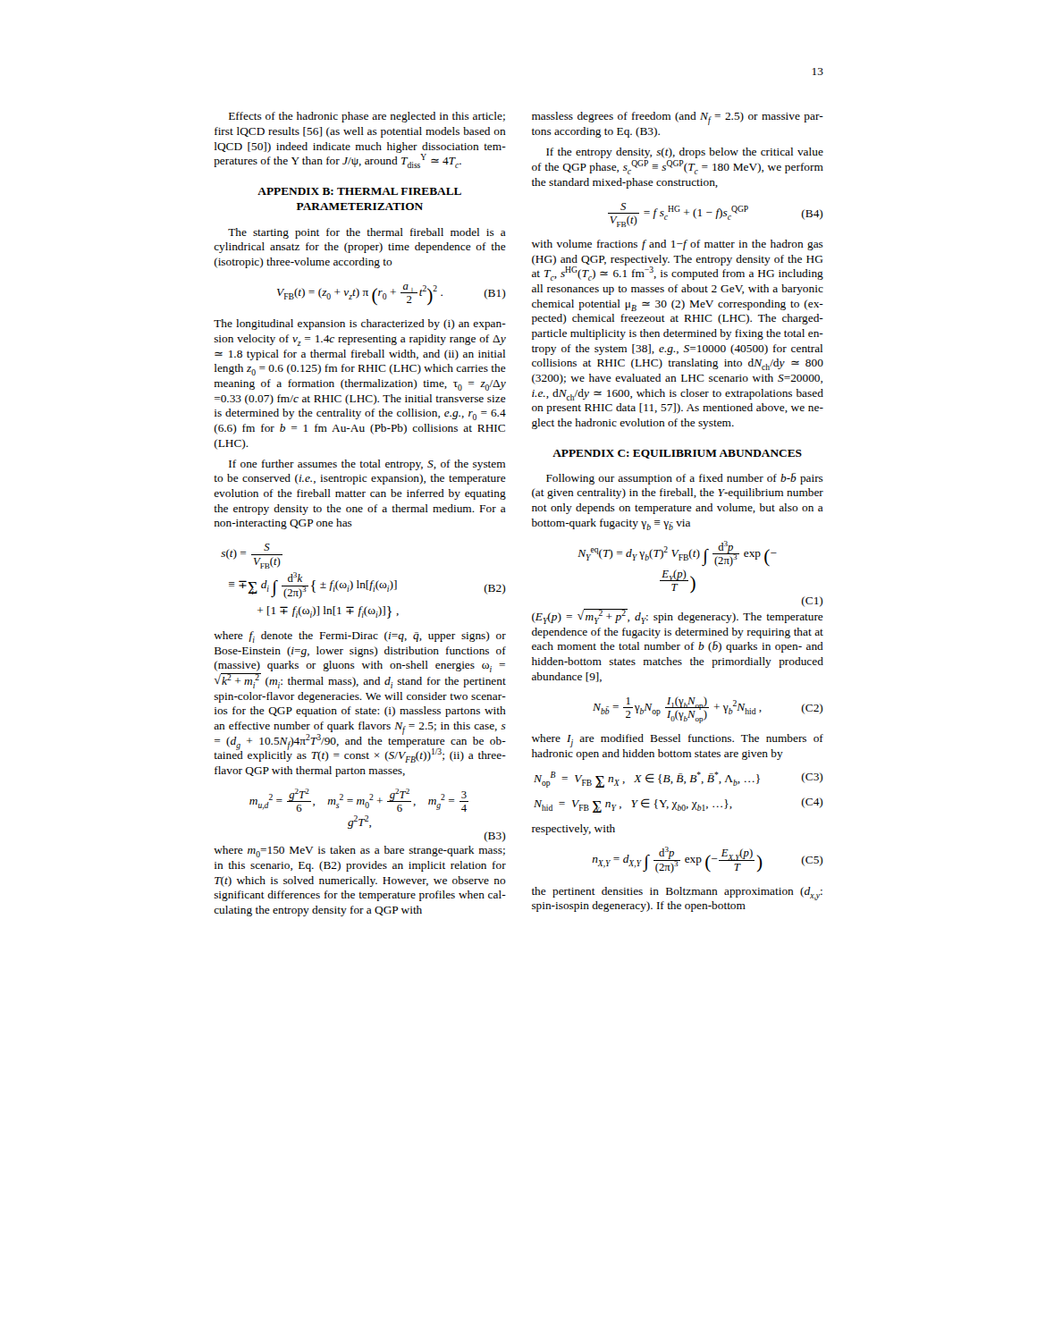13
Effects of the hadronic phase are neglected in this article; first lQCD results [56] (as well as potential models based on lQCD [50]) indeed indicate much higher dissociation temperatures of the Υ than for J/ψ, around TdissΥ ≃ 4Tc.
Appendix B: Thermal Fireball
Parameterization
The starting point for the thermal fireball model is a cylindrical ansatz for the (proper) time dependence of the (isotropic) three-volume according to
VFB(t) = (z0 + vzt) π (r0 + a⊥2 t2)2 . (B1)
The longitudinal expansion is characterized by (i) an expansion velocity of vz = 1.4c representing a rapidity range of Δy ≃ 1.8 typical for a thermal fireball width, and (ii) an initial length z0 = 0.6 (0.125) fm for RHIC (LHC) which carries the meaning of a formation (thermalization) time, τ0 = z0/Δy =0.33 (0.07) fm/c at RHIC (LHC). The initial transverse size is determined by the centrality of the collision, e.g., r0 = 6.4 (6.6) fm for b = 1 fm Au-Au (Pb-Pb) collisions at RHIC (LHC).
If one further assumes the total entropy, S, of the system to be conserved (i.e., isentropic expansion), the temperature evolution of the fireball matter can be inferred by equating the entropy density to the one of a thermal medium. For a non-interacting QGP one has
s(t) = SVFB(t)
≡ ∓Σi di ∫ d3k(2π)3{ ± fi(ωi) ln[fi(ωi)]
+ [1 ∓ fi(ωi)] ln[1 ∓ fi(ωi)]} , (B2)
where fi denote the Fermi-Dirac (i=q, q̄, upper signs) or Bose-Einstein (i=g, lower signs) distribution functions of (massive) quarks or gluons with on-shell energies ωi = k2 + mi2 (mi: thermal mass), and di stand for the pertinent spin-color-flavor degeneracies. We will consider two scenarios for the QGP equation of state: (i) massless partons with an effective number of quark flavors Nf = 2.5; in this case, s = (dg + 10.5Nf)4π2T3/90, and the temperature can be obtained explicitly as T(t) = const × (S/VFB(t))1/3; (ii) a three-flavor QGP with thermal parton masses,
mu,d2 = g2T26, ms2 = m02 + g2T26, mg2 = 34 g2T2, (B3)
where m0=150 MeV is taken as a bare strange-quark mass; in this scenario, Eq. (B2) provides an implicit relation for T(t) which is solved numerically. However, we observe no significant differences for the temperature profiles when calculating the entropy density for a QGP with
massless degrees of freedom (and Nf = 2.5) or massive partons according to Eq. (B3).
If the entropy density, s(t), drops below the critical value of the QGP phase, scQGP ≡ sQGP(Tc = 180 MeV), we perform the standard mixed-phase construction,
SVFB(t) = f scHG + (1 − f)scQGP (B4)
with volume fractions f and 1−f of matter in the hadron gas (HG) and QGP, respectively. The entropy density of the HG at Tc, sHG(Tc) ≃ 6.1 fm−3, is computed from a HG including all resonances up to masses of about 2 GeV, with a baryonic chemical potential μB ≃ 30 (2) MeV corresponding to (expected) chemical freezeout at RHIC (LHC). The charged-particle multiplicity is then determined by fixing the total entropy of the system [38], e.g., S=10000 (40500) for central collisions at RHIC (LHC) translating into dNch/dy ≃ 800 (3200); we have evaluated an LHC scenario with S=20000, i.e., dNch/dy ≃ 1600, which is closer to extrapolations based on present RHIC data [11, 57]). As mentioned above, we neglect the hadronic evolution of the system.
Appendix C: Equilibrium Abundances
Following our assumption of a fixed number of b-b̄ pairs (at given centrality) in the fireball, the Y-equilibrium number not only depends on temperature and volume, but also on a bottom-quark fugacity γb ≡ γb̄ via
NYeq(T) = dY γb(T)2 VFB(t) ∫ d3p(2π)3 exp (−EY(p) T) (C1)
(EY(p) = mY2 + p2, dY: spin degeneracy). The temperature dependence of the fugacity is determined by requiring that at each moment the total number of b (b̄) quarks in open- and hidden-bottom states matches the primordially produced abundance [9],
Nbb̄ = 12γbNop I1(γbNop) I0(γbNop) + γb2Nhid , (C2)
where Ij are modified Bessel functions. The numbers of hadronic open and hidden bottom states are given by
NopB = VFB ΣX nX , X ∈ {B, B̄, B*, B̄*, Λb, …} (C3)
Nhid = VFB ΣY nY , Y ∈ {Υ, χb0, χb1, …}, (C4)
respectively, with
nX,Y = dX,Y ∫ d3p(2π)3 exp (−EX,Y(p) T) (C5)
the pertinent densities in Boltzmann approximation (dx,y: spin-isospin degeneracy). If the open-bottom